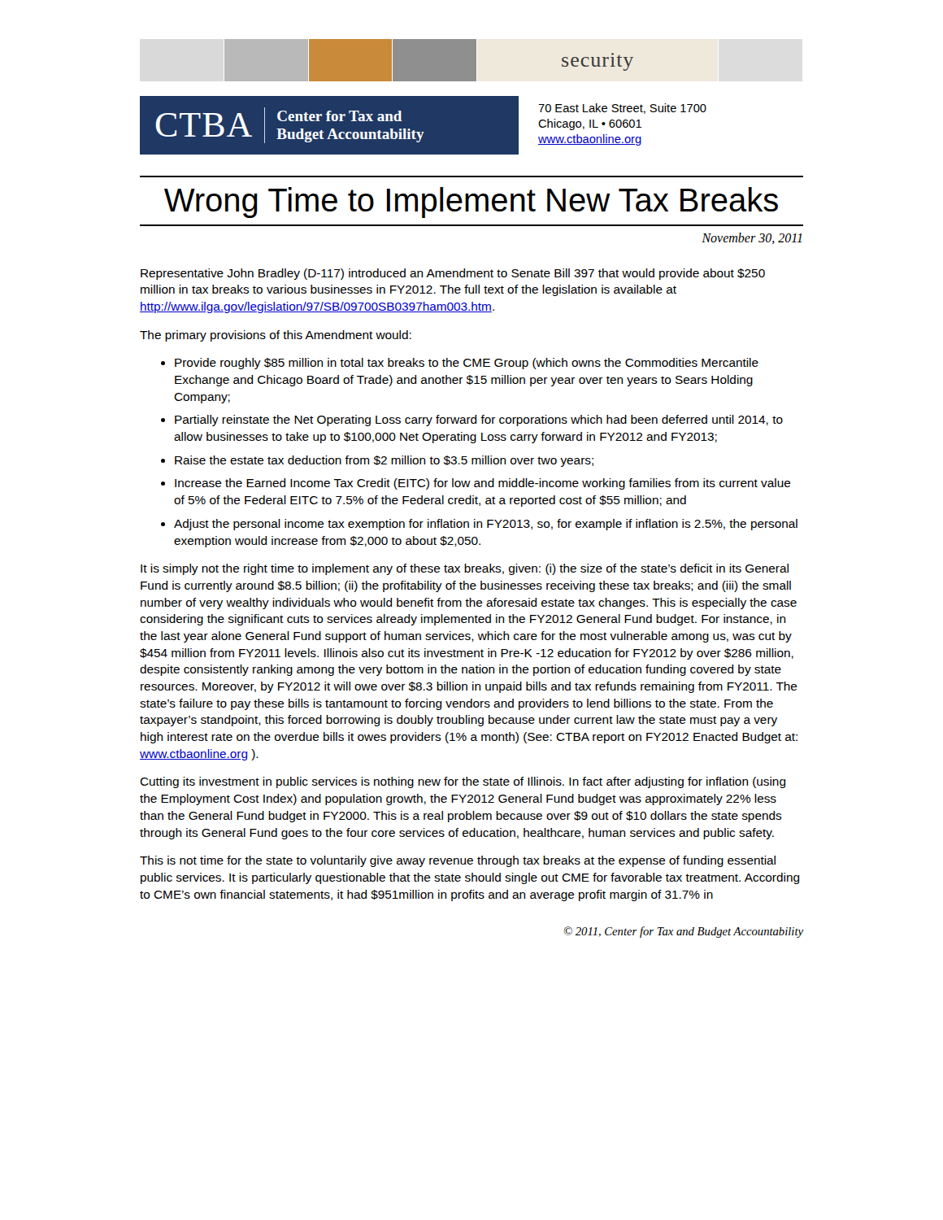security
CTBA Center for Tax and
Budget Accountability
70 East Lake Street, Suite 1700
Chicago, IL • 60601
www.ctbaonline.org
Wrong Time to Implement New Tax Breaks
November 30, 2011
Representative John Bradley (D-117) introduced an Amendment to Senate Bill 397 that would provide about $250 million in tax breaks to various businesses in FY2012. The full text of the legislation is available at http://www.ilga.gov/legislation/97/SB/09700SB0397ham003.htm.
The primary provisions of this Amendment would:
Provide roughly $85 million in total tax breaks to the CME Group (which owns the Commodities Mercantile Exchange and Chicago Board of Trade) and another $15 million per year over ten years to Sears Holding Company;
Partially reinstate the Net Operating Loss carry forward for corporations which had been deferred until 2014, to allow businesses to take up to $100,000 Net Operating Loss carry forward in FY2012 and FY2013;
Raise the estate tax deduction from $2 million to $3.5 million over two years;
Increase the Earned Income Tax Credit (EITC) for low and middle-income working families from its current value of 5% of the Federal EITC to 7.5% of the Federal credit, at a reported cost of $55 million; and
Adjust the personal income tax exemption for inflation in FY2013, so, for example if inflation is 2.5%, the personal exemption would increase from $2,000 to about $2,050.
It is simply not the right time to implement any of these tax breaks, given: (i) the size of the state’s deficit in its General Fund is currently around $8.5 billion; (ii) the profitability of the businesses receiving these tax breaks; and (iii) the small number of very wealthy individuals who would benefit from the aforesaid estate tax changes. This is especially the case considering the significant cuts to services already implemented in the FY2012 General Fund budget. For instance, in the last year alone General Fund support of human services, which care for the most vulnerable among us, was cut by $454 million from FY2011 levels. Illinois also cut its investment in Pre-K -12 education for FY2012 by over $286 million, despite consistently ranking among the very bottom in the nation in the portion of education funding covered by state resources. Moreover, by FY2012 it will owe over $8.3 billion in unpaid bills and tax refunds remaining from FY2011. The state’s failure to pay these bills is tantamount to forcing vendors and providers to lend billions to the state. From the taxpayer’s standpoint, this forced borrowing is doubly troubling because under current law the state must pay a very high interest rate on the overdue bills it owes providers (1% a month) (See: CTBA report on FY2012 Enacted Budget at: www.ctbaonline.org ).
Cutting its investment in public services is nothing new for the state of Illinois. In fact after adjusting for inflation (using the Employment Cost Index) and population growth, the FY2012 General Fund budget was approximately 22% less than the General Fund budget in FY2000. This is a real problem because over $9 out of $10 dollars the state spends through its General Fund goes to the four core services of education, healthcare, human services and public safety.
This is not time for the state to voluntarily give away revenue through tax breaks at the expense of funding essential public services. It is particularly questionable that the state should single out CME for favorable tax treatment. According to CME’s own financial statements, it had $951million in profits and an average profit margin of 31.7% in
© 2011, Center for Tax and Budget Accountability